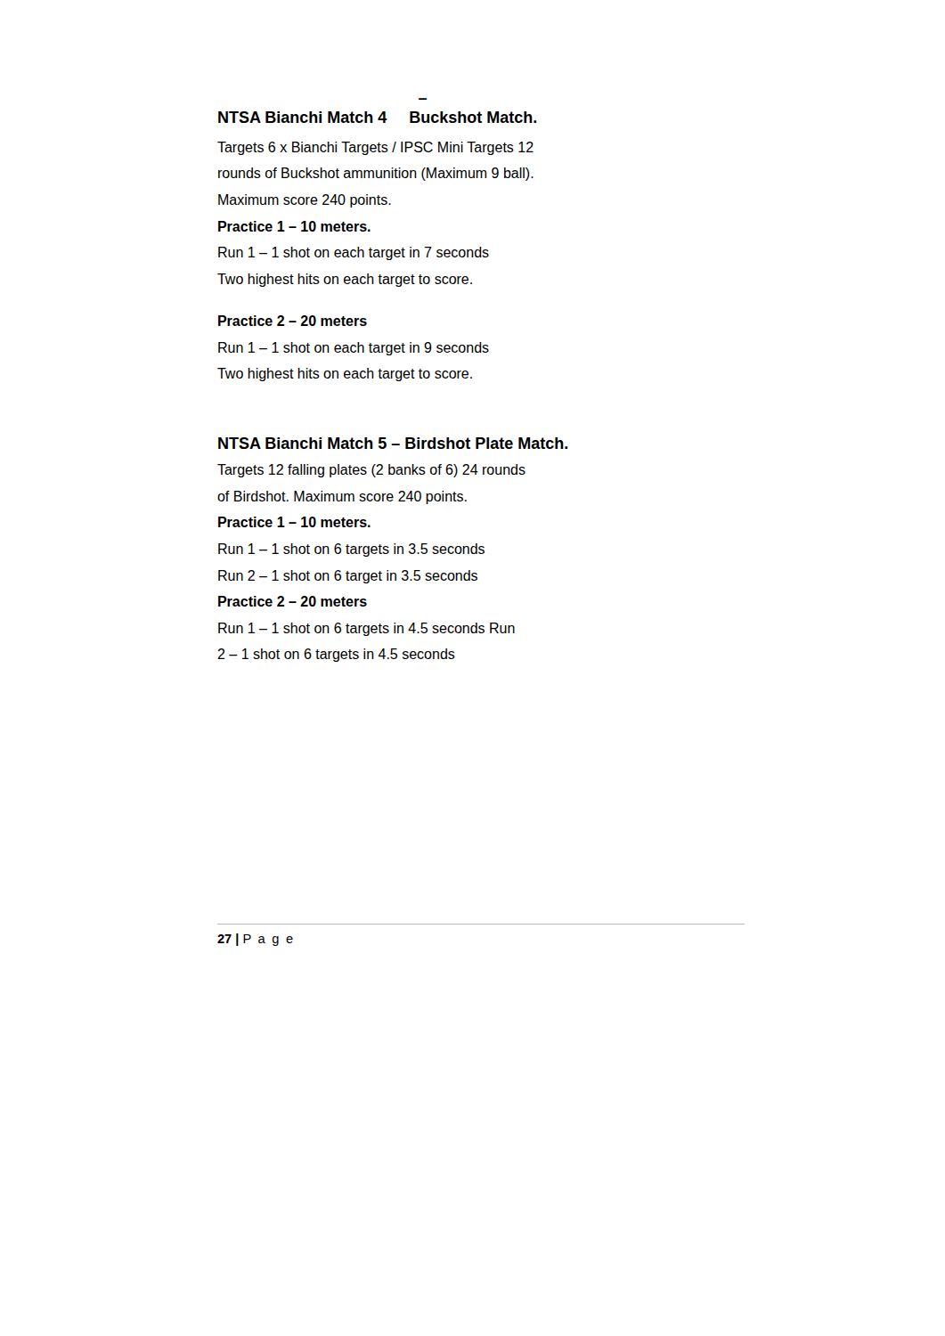–
NTSA Bianchi Match 4 Buckshot Match.
Targets 6 x Bianchi Targets / IPSC Mini Targets 12
rounds of Buckshot ammunition (Maximum 9 ball).
Maximum score 240 points.
Practice 1 – 10 meters.
Run 1 – 1 shot on each target in 7 seconds
Two highest hits on each target to score.
Practice 2 – 20 meters
Run 1 – 1 shot on each target in 9 seconds
Two highest hits on each target to score.
NTSA Bianchi Match 5 – Birdshot Plate Match.
Targets 12 falling plates (2 banks of 6) 24 rounds
of Birdshot. Maximum score 240 points.
Practice 1 – 10 meters.
Run 1 – 1 shot on 6 targets in 3.5 seconds
Run 2 – 1 shot on 6 target in 3.5 seconds
Practice 2 – 20 meters
Run 1 – 1 shot on 6 targets in 4.5 seconds Run
2 – 1 shot on 6 targets in 4.5 seconds
27 | P a g e